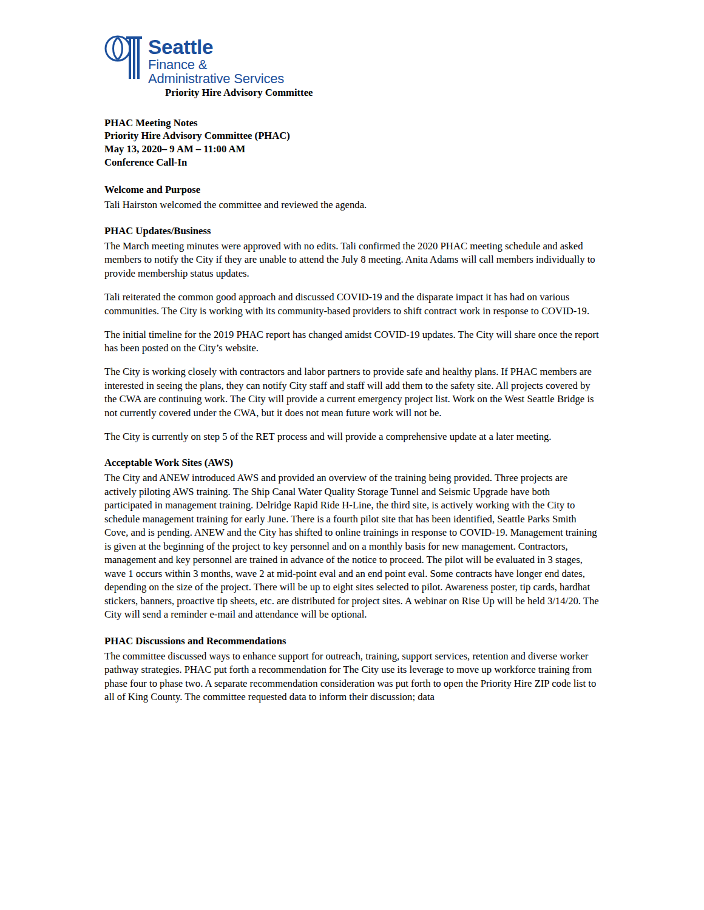Seattle
Finance &
Administrative Services
Priority Hire Advisory Committee
PHAC Meeting Notes
Priority Hire Advisory Committee (PHAC)
May 13, 2020– 9 AM – 11:00 AM
Conference Call-In
Welcome and Purpose
Tali Hairston welcomed the committee and reviewed the agenda.
PHAC Updates/Business
The March meeting minutes were approved with no edits. Tali confirmed the 2020 PHAC meeting schedule and asked members to notify the City if they are unable to attend the July 8 meeting. Anita Adams will call members individually to provide membership status updates.
Tali reiterated the common good approach and discussed COVID-19 and the disparate impact it has had on various communities. The City is working with its community-based providers to shift contract work in response to COVID-19.
The initial timeline for the 2019 PHAC report has changed amidst COVID-19 updates. The City will share once the report has been posted on the City’s website.
The City is working closely with contractors and labor partners to provide safe and healthy plans. If PHAC members are interested in seeing the plans, they can notify City staff and staff will add them to the safety site. All projects covered by the CWA are continuing work. The City will provide a current emergency project list. Work on the West Seattle Bridge is not currently covered under the CWA, but it does not mean future work will not be.
The City is currently on step 5 of the RET process and will provide a comprehensive update at a later meeting.
Acceptable Work Sites (AWS)
The City and ANEW introduced AWS and provided an overview of the training being provided. Three projects are actively piloting AWS training. The Ship Canal Water Quality Storage Tunnel and Seismic Upgrade have both participated in management training. Delridge Rapid Ride H-Line, the third site, is actively working with the City to schedule management training for early June. There is a fourth pilot site that has been identified, Seattle Parks Smith Cove, and is pending. ANEW and the City has shifted to online trainings in response to COVID-19. Management training is given at the beginning of the project to key personnel and on a monthly basis for new management. Contractors, management and key personnel are trained in advance of the notice to proceed. The pilot will be evaluated in 3 stages, wave 1 occurs within 3 months, wave 2 at mid-point eval and an end point eval. Some contracts have longer end dates, depending on the size of the project. There will be up to eight sites selected to pilot. Awareness poster, tip cards, hardhat stickers, banners, proactive tip sheets, etc. are distributed for project sites. A webinar on Rise Up will be held 3/14/20. The City will send a reminder e-mail and attendance will be optional.
PHAC Discussions and Recommendations
The committee discussed ways to enhance support for outreach, training, support services, retention and diverse worker pathway strategies. PHAC put forth a recommendation for The City use its leverage to move up workforce training from phase four to phase two. A separate recommendation consideration was put forth to open the Priority Hire ZIP code list to all of King County. The committee requested data to inform their discussion; data